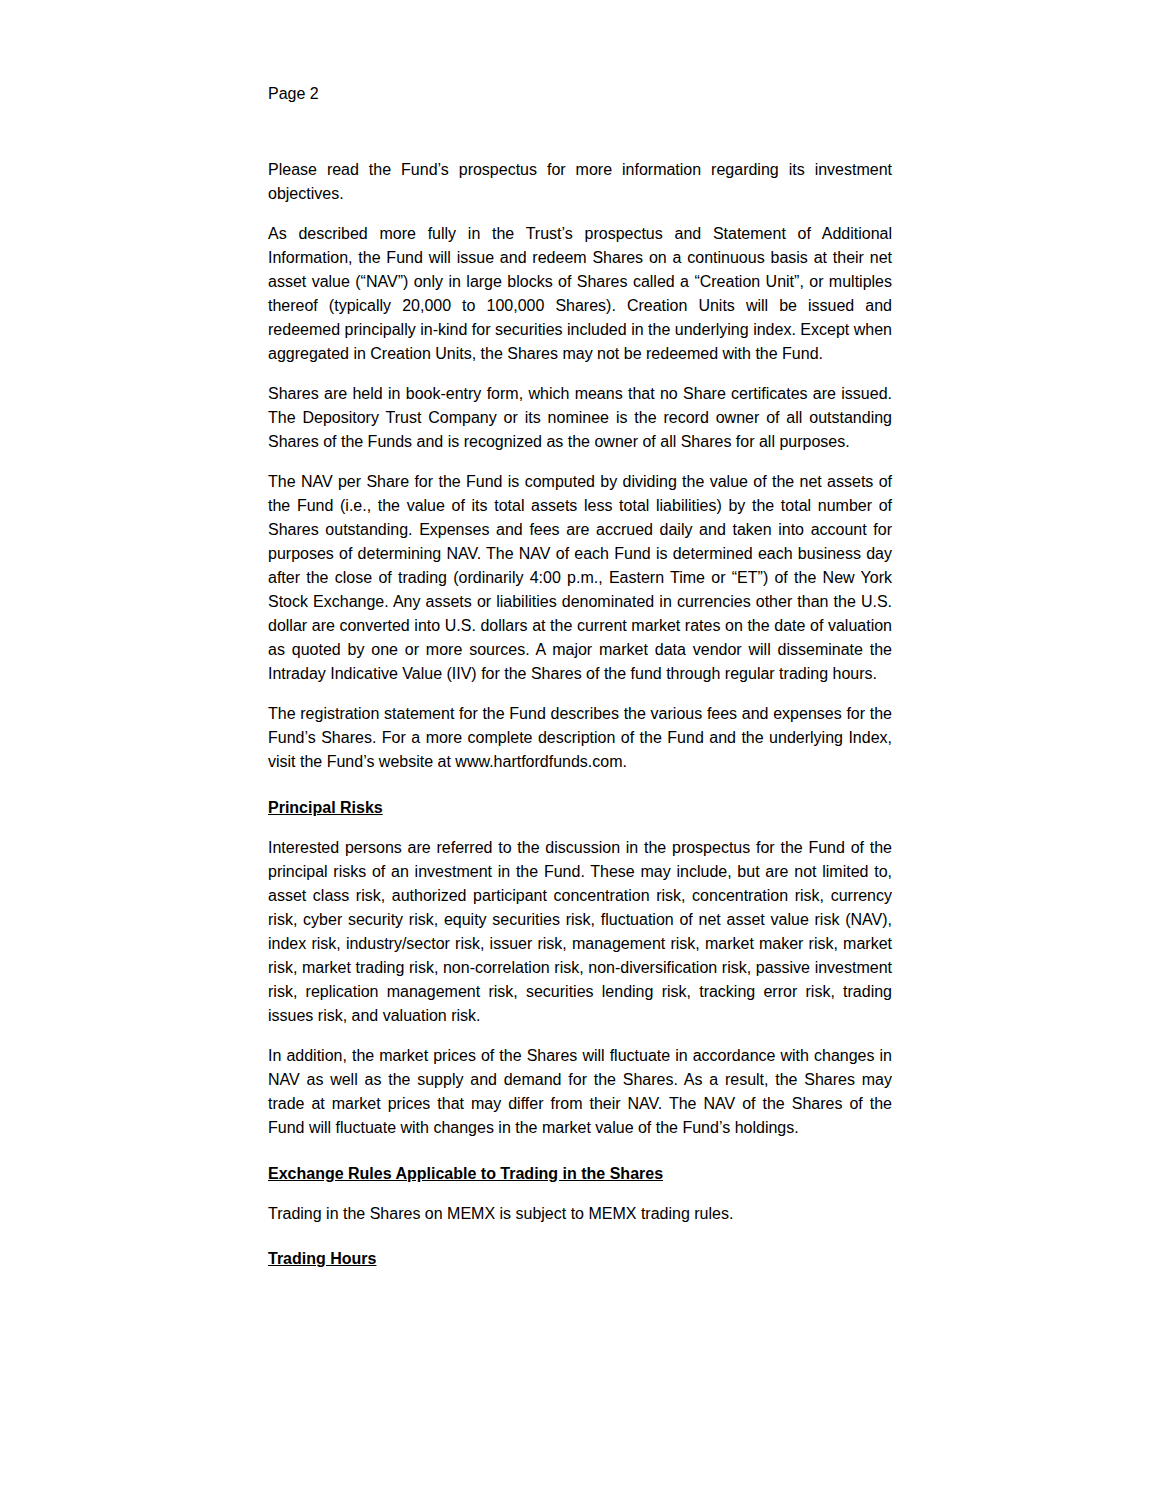Page 2
Please read the Fund’s prospectus for more information regarding its investment objectives.
As described more fully in the Trust’s prospectus and Statement of Additional Information, the Fund will issue and redeem Shares on a continuous basis at their net asset value (“NAV”) only in large blocks of Shares called a “Creation Unit”, or multiples thereof (typically 20,000 to 100,000 Shares). Creation Units will be issued and redeemed principally in-kind for securities included in the underlying index. Except when aggregated in Creation Units, the Shares may not be redeemed with the Fund.
Shares are held in book-entry form, which means that no Share certificates are issued. The Depository Trust Company or its nominee is the record owner of all outstanding Shares of the Funds and is recognized as the owner of all Shares for all purposes.
The NAV per Share for the Fund is computed by dividing the value of the net assets of the Fund (i.e., the value of its total assets less total liabilities) by the total number of Shares outstanding. Expenses and fees are accrued daily and taken into account for purposes of determining NAV. The NAV of each Fund is determined each business day after the close of trading (ordinarily 4:00 p.m., Eastern Time or “ET”) of the New York Stock Exchange. Any assets or liabilities denominated in currencies other than the U.S. dollar are converted into U.S. dollars at the current market rates on the date of valuation as quoted by one or more sources. A major market data vendor will disseminate the Intraday Indicative Value (IIV) for the Shares of the fund through regular trading hours.
The registration statement for the Fund describes the various fees and expenses for the Fund’s Shares. For a more complete description of the Fund and the underlying Index, visit the Fund’s website at www.hartfordfunds.com.
Principal Risks
Interested persons are referred to the discussion in the prospectus for the Fund of the principal risks of an investment in the Fund. These may include, but are not limited to, asset class risk, authorized participant concentration risk, concentration risk, currency risk, cyber security risk, equity securities risk, fluctuation of net asset value risk (NAV), index risk, industry/sector risk, issuer risk, management risk, market maker risk, market risk, market trading risk, non-correlation risk, non-diversification risk, passive investment risk, replication management risk, securities lending risk, tracking error risk, trading issues risk, and valuation risk.
In addition, the market prices of the Shares will fluctuate in accordance with changes in NAV as well as the supply and demand for the Shares. As a result, the Shares may trade at market prices that may differ from their NAV. The NAV of the Shares of the Fund will fluctuate with changes in the market value of the Fund’s holdings.
Exchange Rules Applicable to Trading in the Shares
Trading in the Shares on MEMX is subject to MEMX trading rules.
Trading Hours